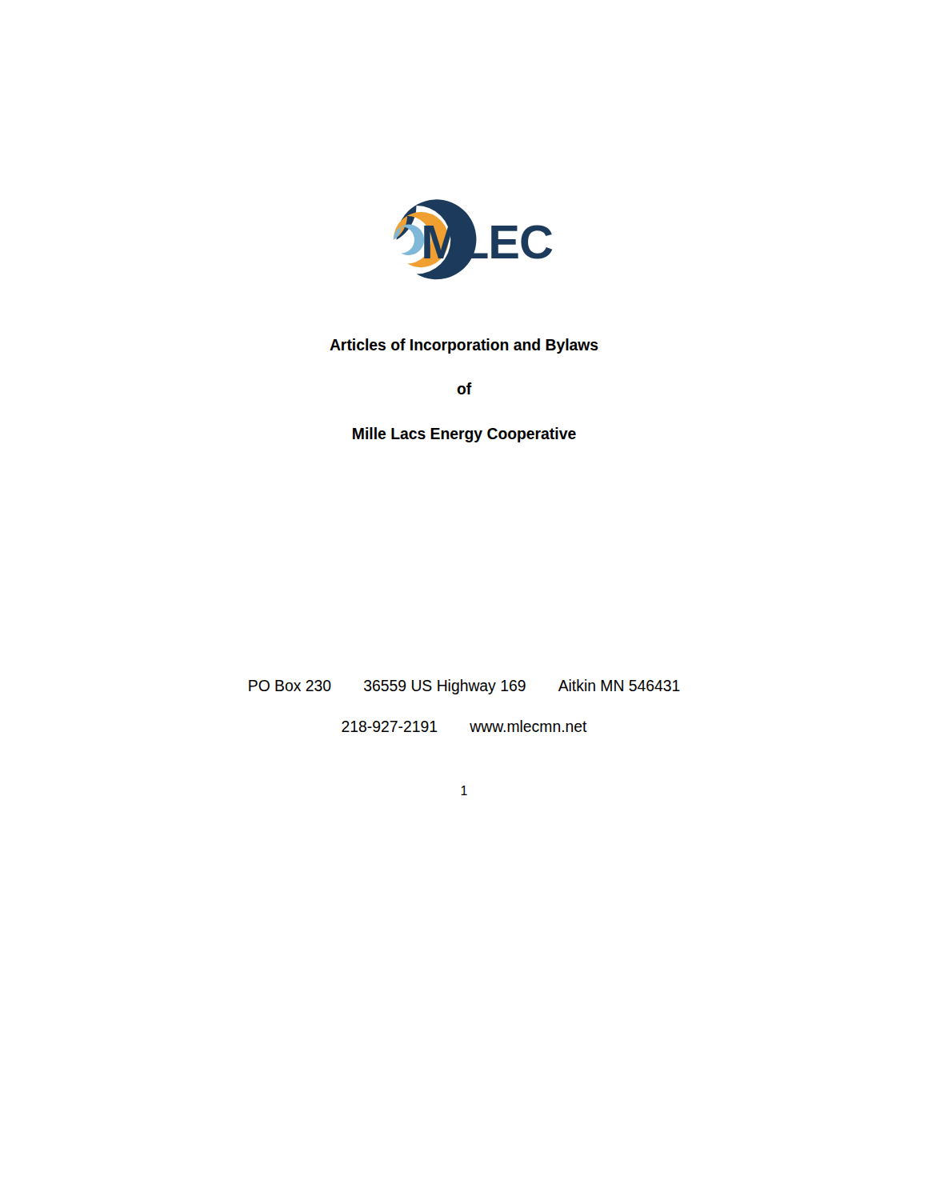MLEC
Articles of Incorporation and Bylaws
of
Mille Lacs Energy Cooperative
PO Box 230 36559 US Highway 169 Aitkin MN 546431
218-927-2191 www.mlecmn.net
1